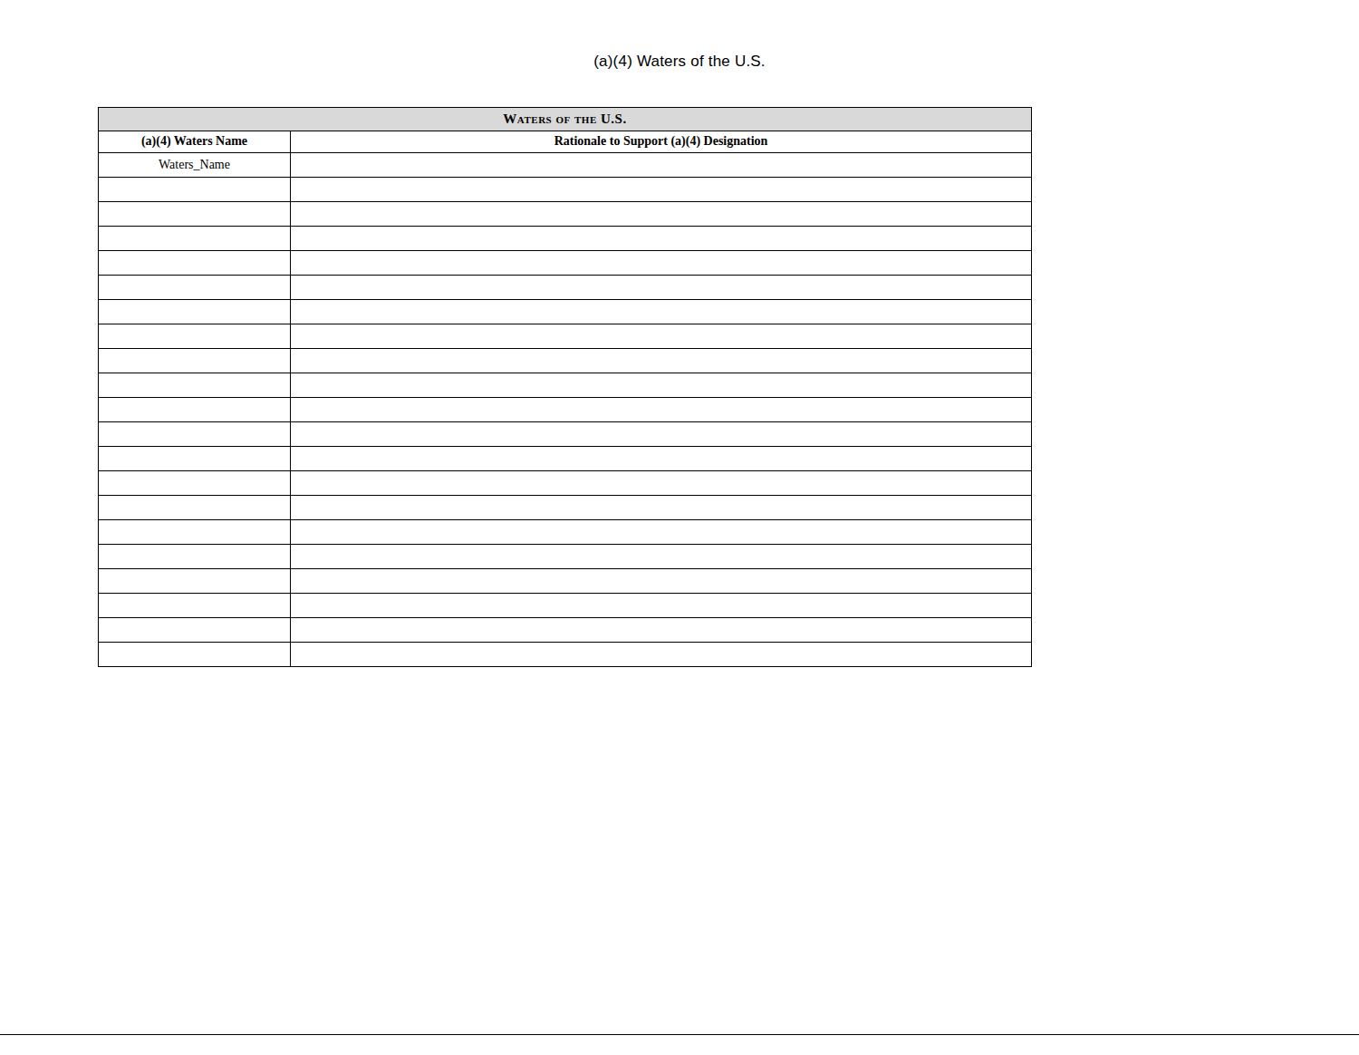(a)(4) Waters of the U.S.
| Waters of the U.S. |
| --- |
| (a)(4) Waters Name | Rationale to Support (a)(4) Designation |
| Waters_Name | |